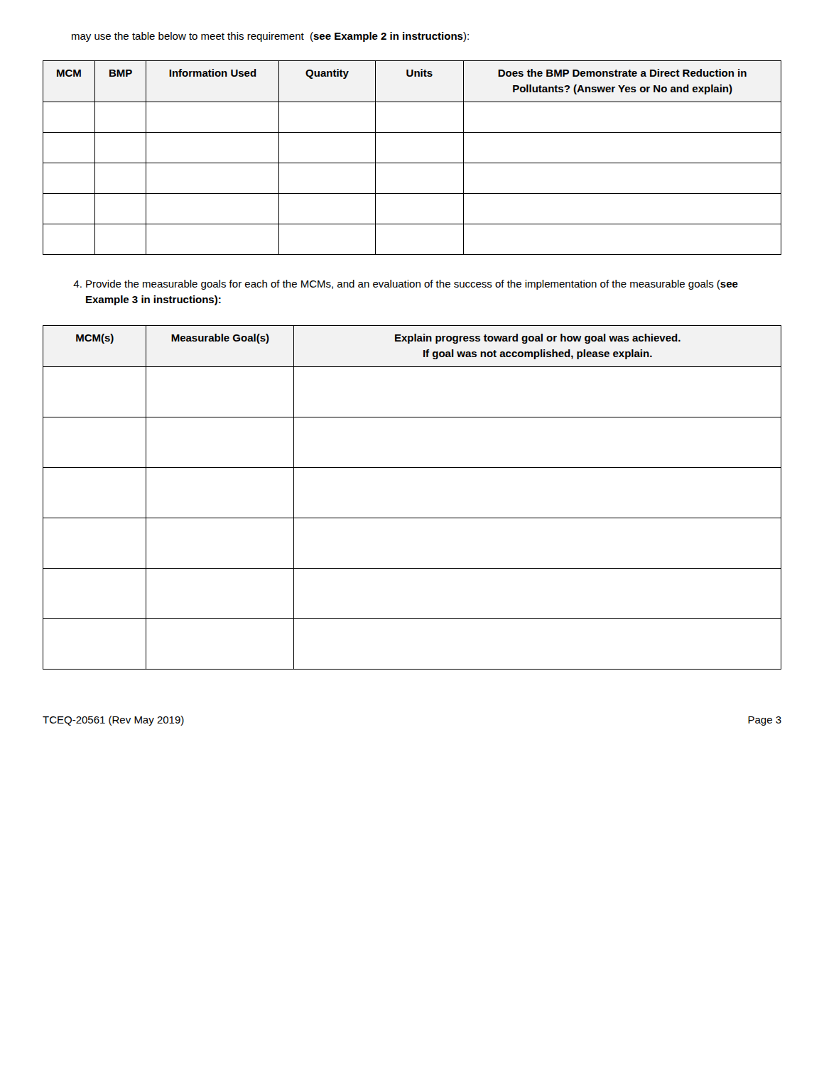may use the table below to meet this requirement (see Example 2 in instructions):
| MCM | BMP | Information Used | Quantity | Units | Does the BMP Demonstrate a Direct Reduction in Pollutants? (Answer Yes or No and explain) |
| --- | --- | --- | --- | --- | --- |
Provide the measurable goals for each of the MCMs, and an evaluation of the success of the implementation of the measurable goals (see Example 3 in instructions):
| MCM(s) | Measurable Goal(s) | Explain progress toward goal or how goal was achieved. If goal was not accomplished, please explain. |
| --- | --- | --- |
TCEQ-20561 (Rev May 2019) Page 3